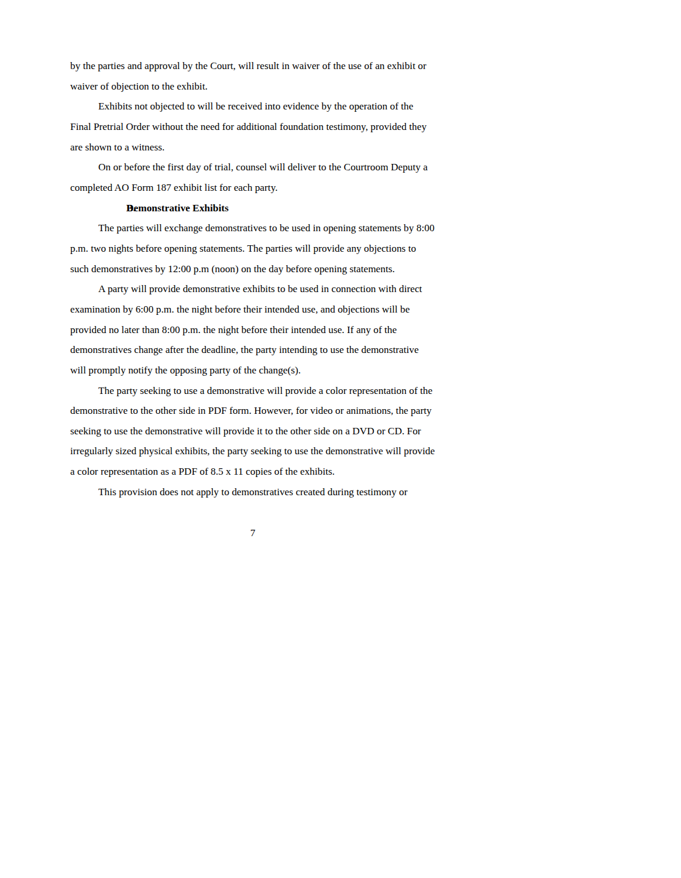by the parties and approval by the Court, will result in waiver of the use of an exhibit or waiver of objection to the exhibit.
Exhibits not objected to will be received into evidence by the operation of the Final Pretrial Order without the need for additional foundation testimony, provided they are shown to a witness.
On or before the first day of trial, counsel will deliver to the Courtroom Deputy a completed AO Form 187 exhibit list for each party.
B. Demonstrative Exhibits
The parties will exchange demonstratives to be used in opening statements by 8:00 p.m. two nights before opening statements. The parties will provide any objections to such demonstratives by 12:00 p.m (noon) on the day before opening statements.
A party will provide demonstrative exhibits to be used in connection with direct examination by 6:00 p.m. the night before their intended use, and objections will be provided no later than 8:00 p.m. the night before their intended use. If any of the demonstratives change after the deadline, the party intending to use the demonstrative will promptly notify the opposing party of the change(s).
The party seeking to use a demonstrative will provide a color representation of the demonstrative to the other side in PDF form. However, for video or animations, the party seeking to use the demonstrative will provide it to the other side on a DVD or CD. For irregularly sized physical exhibits, the party seeking to use the demonstrative will provide a color representation as a PDF of 8.5 x 11 copies of the exhibits.
This provision does not apply to demonstratives created during testimony or
7